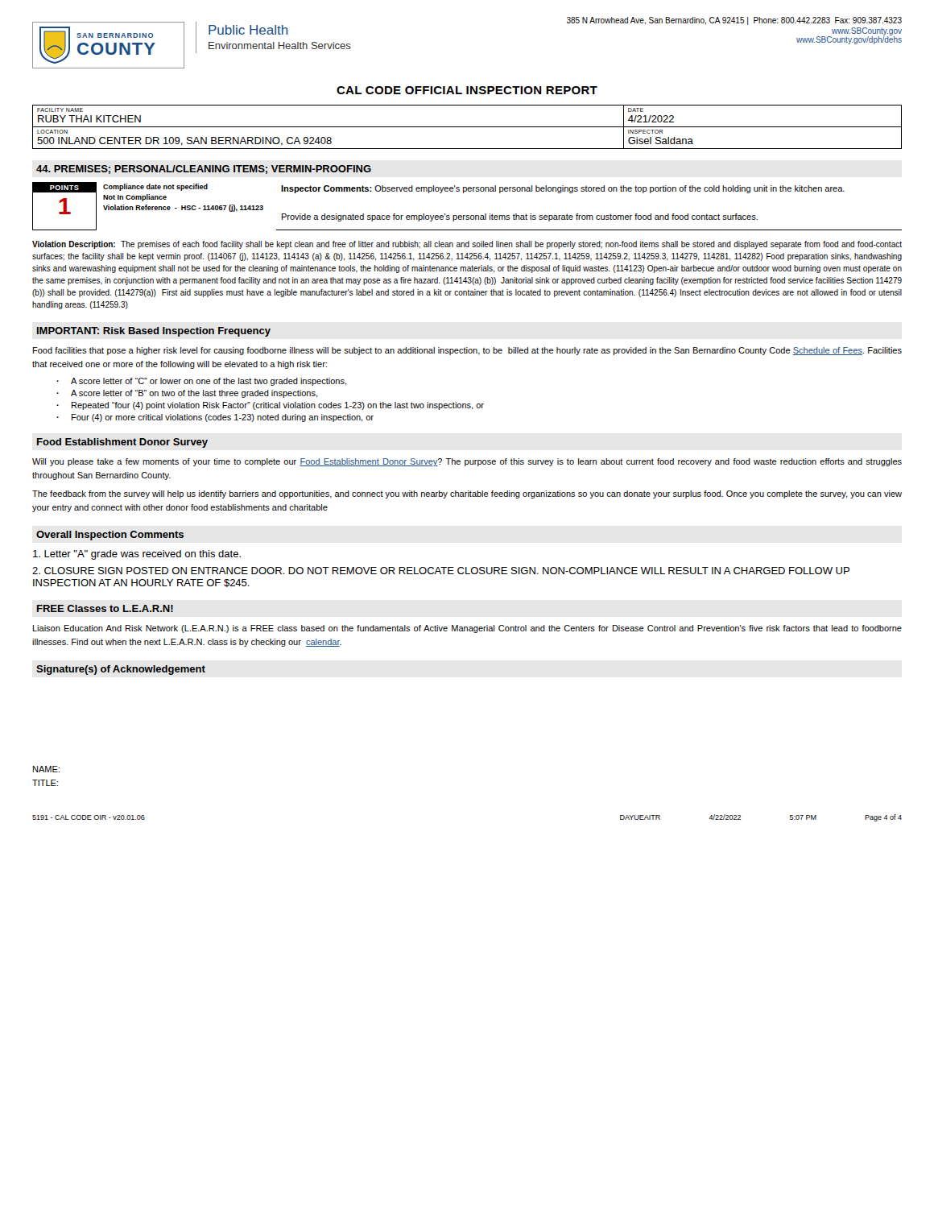385 N Arrowhead Ave, San Bernardino, CA 92415 | Phone: 800.442.2283 Fax: 909.387.4323
www.SBCounty.gov
www.SBCounty.gov/dph/dehs
SAN BERNARDINO
COUNTY
Public Health
Environmental Health Services
CAL CODE OFFICIAL INSPECTION REPORT
| FACILITY NAME RUBY THAI KITCHEN | DATE 4/21/2022 |
| LOCATION 500 INLAND CENTER DR 109, SAN BERNARDINO, CA 92408 | INSPECTOR Gisel Saldana |
44. PREMISES; PERSONAL/CLEANING ITEMS; VERMIN-PROOFING
POINTS
1
Compliance date not specified
Not In Compliance
Violation Reference - HSC - 114067 (j), 114123
Inspector Comments: Observed employee's personal personal belongings stored on the top portion of the cold holding unit in the kitchen area.
Provide a designated space for employee's personal items that is separate from customer food and food contact surfaces.
Violation Description: The premises of each food facility shall be kept clean and free of litter and rubbish; all clean and soiled linen shall be properly stored; non-food items shall be stored and displayed separate from food and food-contact surfaces; the facility shall be kept vermin proof. (114067 (j), 114123, 114143 (a) & (b), 114256, 114256.1, 114256.2, 114256.4, 114257, 114257.1, 114259, 114259.2, 114259.3, 114279, 114281, 114282) Food preparation sinks, handwashing sinks and warewashing equipment shall not be used for the cleaning of maintenance tools, the holding of maintenance materials, or the disposal of liquid wastes. (114123) Open-air barbecue and/or outdoor wood burning oven must operate on the same premises, in conjunction with a permanent food facility and not in an area that may pose as a fire hazard. (114143(a) (b)) Janitorial sink or approved curbed cleaning facility (exemption for restricted food service facilities Section 114279 (b)) shall be provided. (114279(a)) First aid supplies must have a legible manufacturer's label and stored in a kit or container that is located to prevent contamination. (114256.4) Insect electrocution devices are not allowed in food or utensil handling areas. (114259.3)
IMPORTANT: Risk Based Inspection Frequency
Food facilities that pose a higher risk level for causing foodborne illness will be subject to an additional inspection, to be billed at the hourly rate as provided in the San Bernardino County Code Schedule of Fees. Facilities that received one or more of the following will be elevated to a high risk tier:
A score letter of “C” or lower on one of the last two graded inspections,
A score letter of “B” on two of the last three graded inspections,
Repeated “four (4) point violation Risk Factor” (critical violation codes 1-23) on the last two inspections, or
Four (4) or more critical violations (codes 1-23) noted during an inspection, or
Food Establishment Donor Survey
Will you please take a few moments of your time to complete our Food Establishment Donor Survey? The purpose of this survey is to learn about current food recovery and food waste reduction efforts and struggles throughout San Bernardino County.
The feedback from the survey will help us identify barriers and opportunities, and connect you with nearby charitable feeding organizations so you can donate your surplus food. Once you complete the survey, you can view your entry and connect with other donor food establishments and charitable
Overall Inspection Comments
1. Letter "A" grade was received on this date.
2. CLOSURE SIGN POSTED ON ENTRANCE DOOR. DO NOT REMOVE OR RELOCATE CLOSURE SIGN. NON-COMPLIANCE WILL RESULT IN A CHARGED FOLLOW UP INSPECTION AT AN HOURLY RATE OF $245.
FREE Classes to L.E.A.R.N!
Liaison Education And Risk Network (L.E.A.R.N.) is a FREE class based on the fundamentals of Active Managerial Control and the Centers for Disease Control and Prevention's five risk factors that lead to foodborne illnesses. Find out when the next L.E.A.R.N. class is by checking our calendar.
Signature(s) of Acknowledgement
NAME:
TITLE:
5191 - CAL CODE OIR - v20.01.06
DAYUEAITR
4/22/2022
5:07 PM
Page 4 of 4